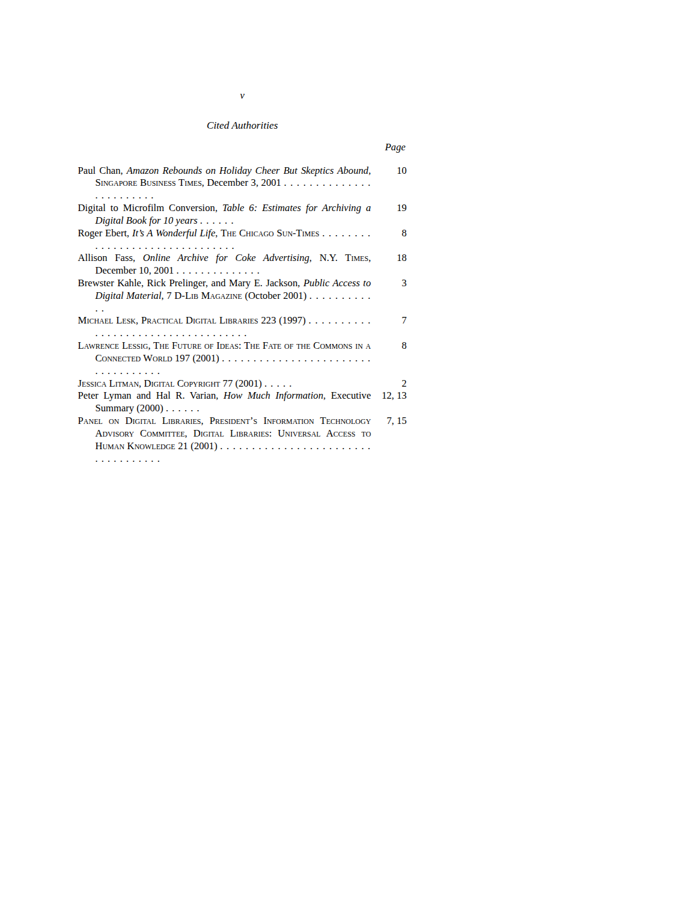v
Cited Authorities
Page
| Paul Chan, Amazon Rebounds on Holiday Cheer But Skeptics Abound , Singapore Business Times , December 3, 2001 . . . . . . . . . . . . . . . . . . . . . . . . | 10 |
| Digital to Microfilm Conversion, Table 6: Estimates for Archiving a Digital Book for 10 years . . . . . . | 19 |
| Roger Ebert, It’s A Wonderful Life , The Chicago Sun-Times . . . . . . . . . . . . . . . . . . . . . . . . . . . . . . . | 8 |
| Allison Fass, Online Archive for Coke Advertising , N.Y. Times , December 10, 2001 . . . . . . . . . . . . . . | 18 |
| Brewster Kahle, Rick Prelinger, and Mary E. Jackson, Public Access to Digital Material , 7 D-Lib Magazine (October 2001) . . . . . . . . . . . . | 3 |
| Michael Lesk, Practical Digital Libraries 223 (1997) . . . . . . . . . . . . . . . . . . . . . . . . . . . . . . . . . . . | 7 |
| Lawrence Lessig, The Future of Ideas: The Fate of the Commons in a Connected World 197 (2001) . . . . . . . . . . . . . . . . . . . . . . . . . . . . . . . . . . . | 8 |
| Jessica Litman , Digital Copyright 77 (2001) . . . . . | 2 |
| Peter Lyman and Hal R. Varian, How Much Information , Executive Summary (2000) . . . . . . | 12, 13 |
| Panel on Digital Libraries, President’s Information Technology Advisory Committee, Digital Libraries: Universal Access to Human Knowledge 21 (2001) . . . . . . . . . . . . . . . . . . . . . . . . . . . . . . . . . . . | 7, 15 |